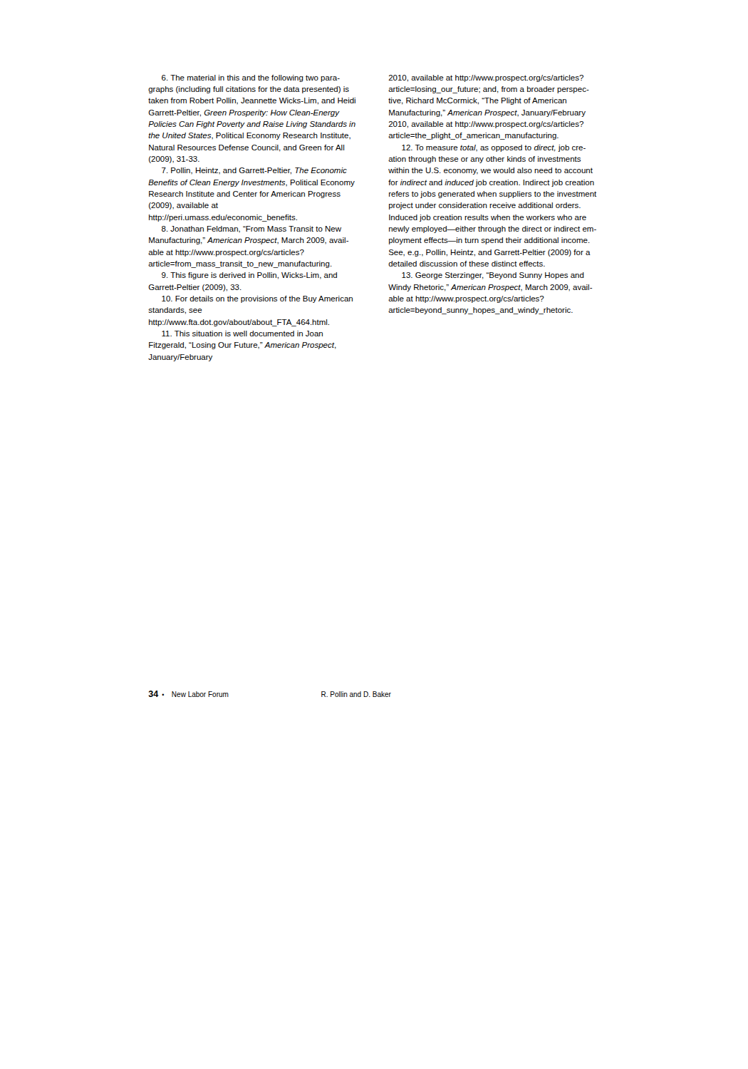6. The material in this and the following two paragraphs (including full citations for the data presented) is taken from Robert Pollin, Jeannette Wicks-Lim, and Heidi Garrett-Peltier, Green Prosperity: How Clean-Energy Policies Can Fight Poverty and Raise Living Standards in the United States, Political Economy Research Institute, Natural Resources Defense Council, and Green for All (2009), 31-33.
7. Pollin, Heintz, and Garrett-Peltier, The Economic Benefits of Clean Energy Investments, Political Economy Research Institute and Center for American Progress (2009), available at http://peri.umass.edu/economic_benefits.
8. Jonathan Feldman, “From Mass Transit to New Manufacturing,” American Prospect, March 2009, available at http://www.prospect.org/cs/articles?article=from_mass_transit_to_new_manufacturing.
9. This figure is derived in Pollin, Wicks-Lim, and Garrett-Peltier (2009), 33.
10. For details on the provisions of the Buy American standards, see http://www.fta.dot.gov/about/about_FTA_464.html.
11. This situation is well documented in Joan Fitzgerald, “Losing Our Future,” American Prospect, January/February
2010, available at http://www.prospect.org/cs/articles?article=losing_our_future; and, from a broader perspective, Richard McCormick, “The Plight of American Manufacturing,” American Prospect, January/February 2010, available at http://www.prospect.org/cs/articles?article=the_plight_of_american_manufacturing.
12. To measure total, as opposed to direct, job creation through these or any other kinds of investments within the U.S. economy, we would also need to account for indirect and induced job creation. Indirect job creation refers to jobs generated when suppliers to the investment project under consideration receive additional orders. Induced job creation results when the workers who are newly employed—either through the direct or indirect employment effects—in turn spend their additional income. See, e.g., Pollin, Heintz, and Garrett-Peltier (2009) for a detailed discussion of these distinct effects.
13. George Sterzinger, “Beyond Sunny Hopes and Windy Rhetoric,” American Prospect, March 2009, available at http://www.prospect.org/cs/articles?article=beyond_sunny_hopes_and_windy_rhetoric.
34•New Labor Forum R. Pollin and D. Baker